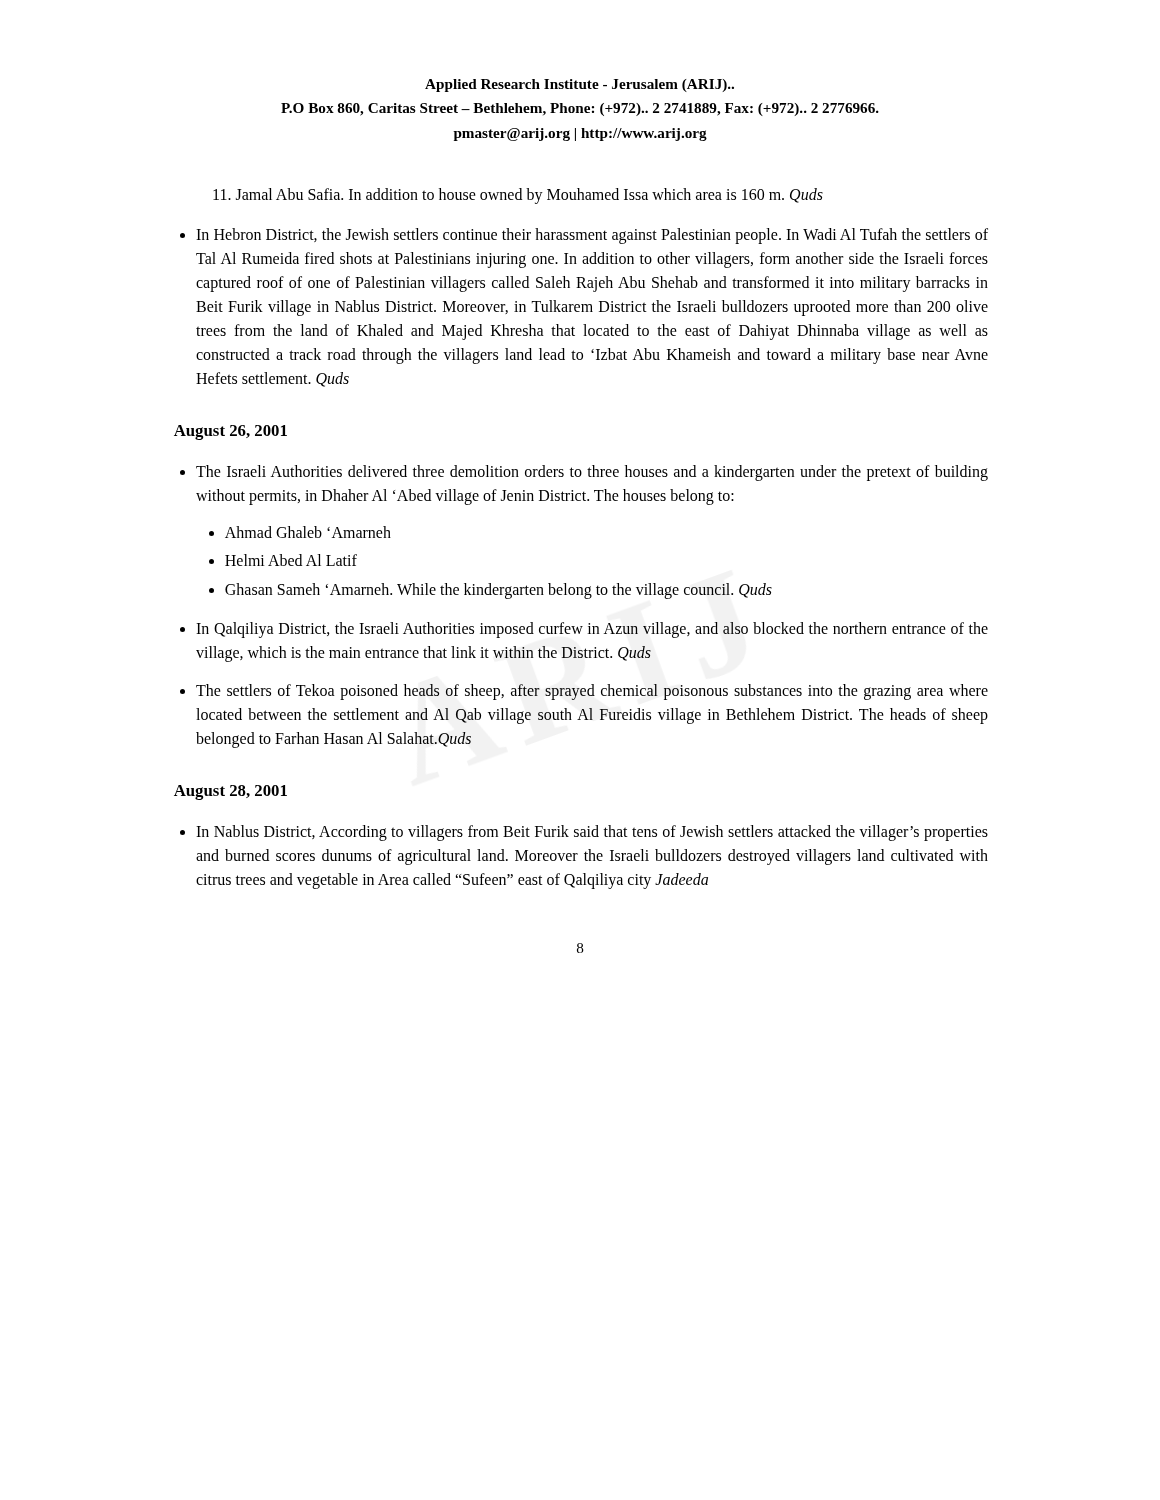ARIJ
Applied Research Institute - Jerusalem (ARIJ)..
P.O Box 860, Caritas Street – Bethlehem, Phone: (+972).. 2 2741889, Fax: (+972).. 2 2776966.
pmaster@arij.org | http://www.arij.org
11. Jamal Abu Safia. In addition to house owned by Mouhamed Issa which area is 160 m. Quds
In Hebron District, the Jewish settlers continue their harassment against Palestinian people. In Wadi Al Tufah the settlers of Tal Al Rumeida fired shots at Palestinians injuring one. In addition to other villagers, form another side the Israeli forces captured roof of one of Palestinian villagers called Saleh Rajeh Abu Shehab and transformed it into military barracks in Beit Furik village in Nablus District. Moreover, in Tulkarem District the Israeli bulldozers uprooted more than 200 olive trees from the land of Khaled and Majed Khresha that located to the east of Dahiyat Dhinnaba village as well as constructed a track road through the villagers land lead to ‘Izbat Abu Khameish and toward a military base near Avne Hefets settlement. Quds
August 26, 2001
The Israeli Authorities delivered three demolition orders to three houses and a kindergarten under the pretext of building without permits, in Dhaher Al ‘Abed village of Jenin District. The houses belong to:
Ahmad Ghaleb ‘Amarneh
Helmi Abed Al Latif
Ghasan Sameh ‘Amarneh. While the kindergarten belong to the village council. Quds
In Qalqiliya District, the Israeli Authorities imposed curfew in Azun village, and also blocked the northern entrance of the village, which is the main entrance that link it within the District. Quds
The settlers of Tekoa poisoned heads of sheep, after sprayed chemical poisonous substances into the grazing area where located between the settlement and Al Qab village south Al Fureidis village in Bethlehem District. The heads of sheep belonged to Farhan Hasan Al Salahat.Quds
August 28, 2001
In Nablus District, According to villagers from Beit Furik said that tens of Jewish settlers attacked the villager’s properties and burned scores dunums of agricultural land. Moreover the Israeli bulldozers destroyed villagers land cultivated with citrus trees and vegetable in Area called “Sufeen” east of Qalqiliya city Jadeeda
8